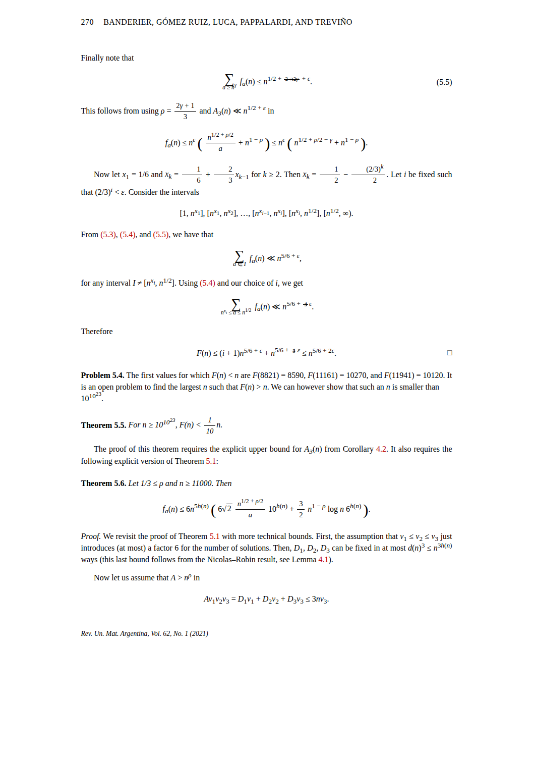270 BANDERIER, GÓMEZ RUIZ, LUCA, PAPPALARDI, AND TREVIÑO
Finally note that
∑a ≥ nγ fa(n) ≤ n1/2 + 2 − 2γ 3 + ε. (5.5)
This follows from using ρ = 2γ + 13 and A3(n) ≪ n1/2 + ε in
fa(n) ≤ nε ( n1/2 + ρ/2 a + n1 − ρ ) ≤ nε ( n1/2 + ρ/2 − γ + n1 − ρ ).
Now let x1 = 1/6 and xk = 16 + 23 xk−1 for k ≥ 2. Then xk = 12 − (2/3)k 2. Let i be fixed such that (2/3)i < ε. Consider the intervals
[1, nx1], [nx1, nx2], …, [nxi−1, nxi], [nxi, n1/2], [n1/2, ∞).
From (5.3), (5.4), and (5.5), we have that
∑a ∈ I fa(n) ≪ n5/6 + ε,
for any interval I ≠ [nxi, n1/2]. Using (5.4) and our choice of i, we get
∑nxi ≤ a ≤ n1/2 fa(n) ≪ n5/6 + 43 ε.
Therefore
F(n) ≤ (i + 1)n5/6 + ε + n5/6 + 43 ε ≤ n5/6 + 2ε. □
Problem 5.4. The first values for which F(n) < n are F(8821) = 8590, F(11161) = 10270, and F(11941) = 10120. It is an open problem to find the largest n such that F(n) > n. We can however show that such an n is smaller than 101023.
Theorem 5.5. For n ≥ 101023, F(n) < 110 n.
The proof of this theorem requires the explicit upper bound for A3(n) from Corollary 4.2. It also requires the following explicit version of Theorem 5.1:
Theorem 5.6. Let 1/3 ≤ ρ and n ≥ 11000. Then
fa(n) ≤ 6n5h(n) ( 6√2 n1/2 + ρ/2 a 10h(n) + 32 n1 − ρ log n 6h(n) ).
Proof. We revisit the proof of Theorem 5.1 with more technical bounds. First, the assumption that v1 ≤ v2 ≤ v3 just introduces (at most) a factor 6 for the number of solutions. Then, D1, D2, D3 can be fixed in at most d(n)3 ≤ n3h(n) ways (this last bound follows from the Nicolas–Robin result, see Lemma 4.1).
Now let us assume that A > nρ in
Av1v2v3 = D1v1 + D2v2 + D3v3 ≤ 3nv3.
Rev. Un. Mat. Argentina, Vol. 62, No. 1 (2021)